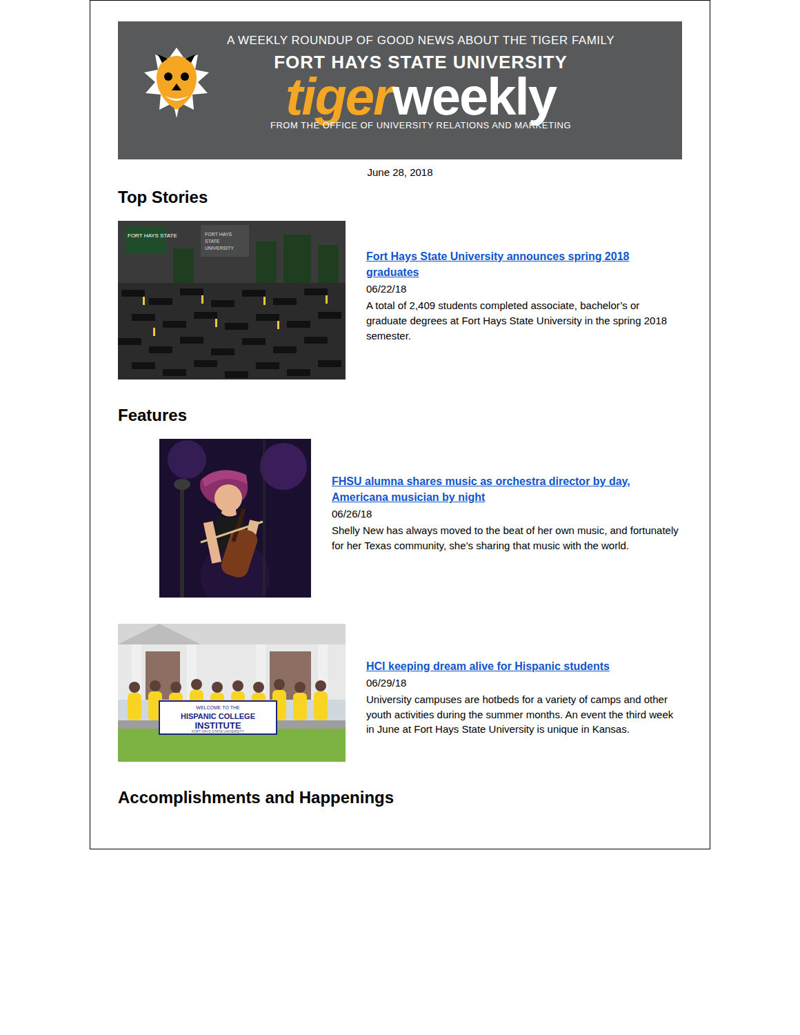A WEEKLY ROUNDUP OF GOOD NEWS ABOUT THE TIGER FAMILY
FORT HAYS STATE UNIVERSITY
tiger weekly
FROM THE OFFICE OF UNIVERSITY RELATIONS AND MARKETING
June 28, 2018
Top Stories
FORT HAYS STATE FORT HAYS STATE UNIVERSITY
Fort Hays State University announces spring 2018 graduates
06/22/18
A total of 2,409 students completed associate, bachelor’s or graduate degrees at Fort Hays State University in the spring 2018 semester.
Features
FHSU alumna shares music as orchestra director by day, Americana musician by night
06/26/18
Shelly New has always moved to the beat of her own music, and fortunately for her Texas community, she’s sharing that music with the world.
WELCOME TO THE HISPANIC COLLEGE INSTITUTE FORT HAYS STATE UNIVERSITY
HCI keeping dream alive for Hispanic students
06/29/18
University campuses are hotbeds for a variety of camps and other youth activities during the summer months. An event the third week in June at Fort Hays State University is unique in Kansas.
Accomplishments and Happenings